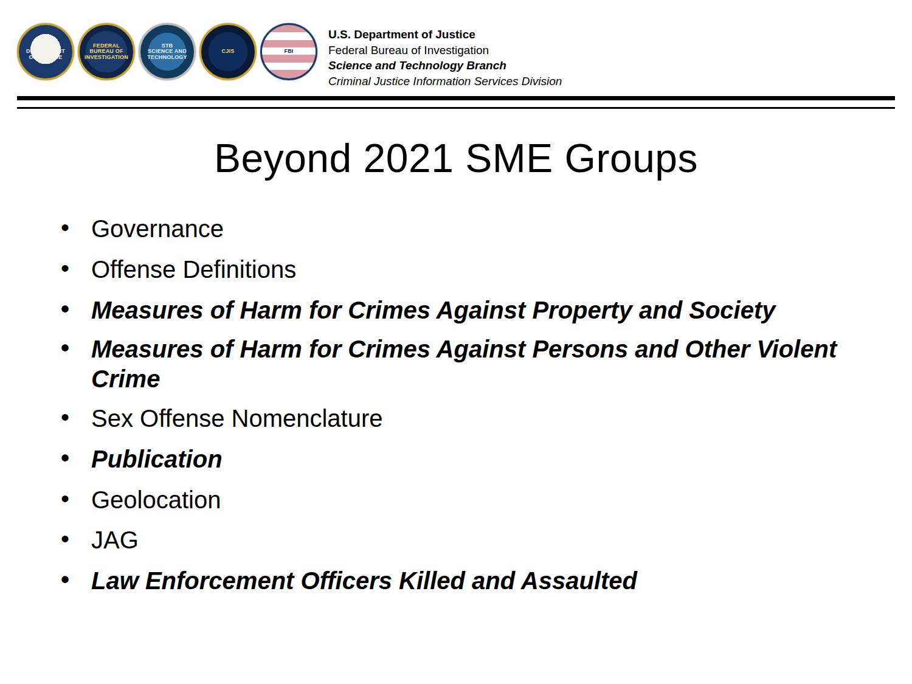U.S.
DEPARTMENT
OF JUSTICE
FEDERAL
BUREAU OF
INVESTIGATION
STB
SCIENCE AND
TECHNOLOGY
CJIS
FBI
U.S. Department of Justice
Federal Bureau of Investigation
Science and Technology Branch
Criminal Justice Information Services Division
Beyond 2021 SME Groups
Governance
Offense Definitions
Measures of Harm for Crimes Against Property and Society
Measures of Harm for Crimes Against Persons and Other Violent Crime
Sex Offense Nomenclature
Publication
Geolocation
JAG
Law Enforcement Officers Killed and Assaulted